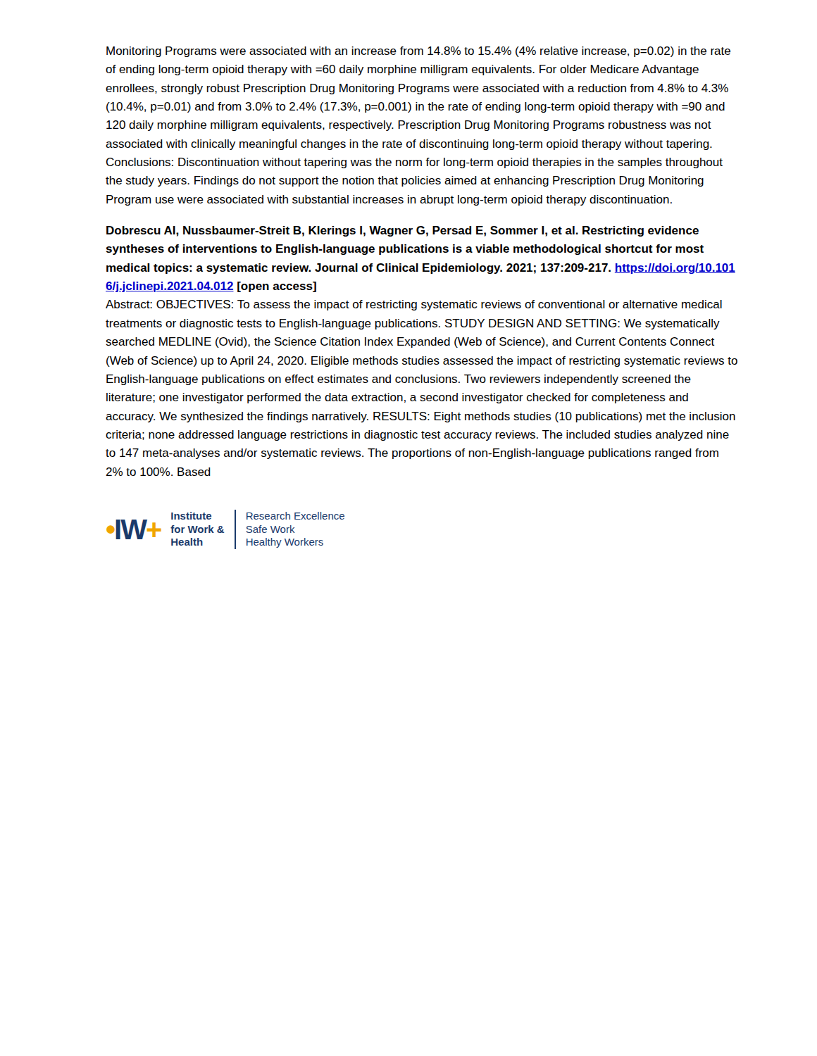Monitoring Programs were associated with an increase from 14.8% to 15.4% (4% relative increase, p=0.02) in the rate of ending long-term opioid therapy with =60 daily morphine milligram equivalents. For older Medicare Advantage enrollees, strongly robust Prescription Drug Monitoring Programs were associated with a reduction from 4.8% to 4.3% (10.4%, p=0.01) and from 3.0% to 2.4% (17.3%, p=0.001) in the rate of ending long-term opioid therapy with =90 and 120 daily morphine milligram equivalents, respectively. Prescription Drug Monitoring Programs robustness was not associated with clinically meaningful changes in the rate of discontinuing long-term opioid therapy without tapering. Conclusions: Discontinuation without tapering was the norm for long-term opioid therapies in the samples throughout the study years. Findings do not support the notion that policies aimed at enhancing Prescription Drug Monitoring Program use were associated with substantial increases in abrupt long-term opioid therapy discontinuation.
Dobrescu AI, Nussbaumer-Streit B, Klerings I, Wagner G, Persad E, Sommer I, et al. Restricting evidence syntheses of interventions to English-language publications is a viable methodological shortcut for most medical topics: a systematic review. Journal of Clinical Epidemiology. 2021; 137:209-217. https://doi.org/10.1016/j.jclinepi.2021.04.012 [open access]
Abstract: OBJECTIVES: To assess the impact of restricting systematic reviews of conventional or alternative medical treatments or diagnostic tests to English-language publications. STUDY DESIGN AND SETTING: We systematically searched MEDLINE (Ovid), the Science Citation Index Expanded (Web of Science), and Current Contents Connect (Web of Science) up to April 24, 2020. Eligible methods studies assessed the impact of restricting systematic reviews to English-language publications on effect estimates and conclusions. Two reviewers independently screened the literature; one investigator performed the data extraction, a second investigator checked for completeness and accuracy. We synthesized the findings narratively. RESULTS: Eight methods studies (10 publications) met the inclusion criteria; none addressed language restrictions in diagnostic test accuracy reviews. The included studies analyzed nine to 147 meta-analyses and/or systematic reviews. The proportions of non-English-language publications ranged from 2% to 100%. Based
•IW+
Institute
for Work &
Health
Research Excellence
Safe Work
Healthy Workers